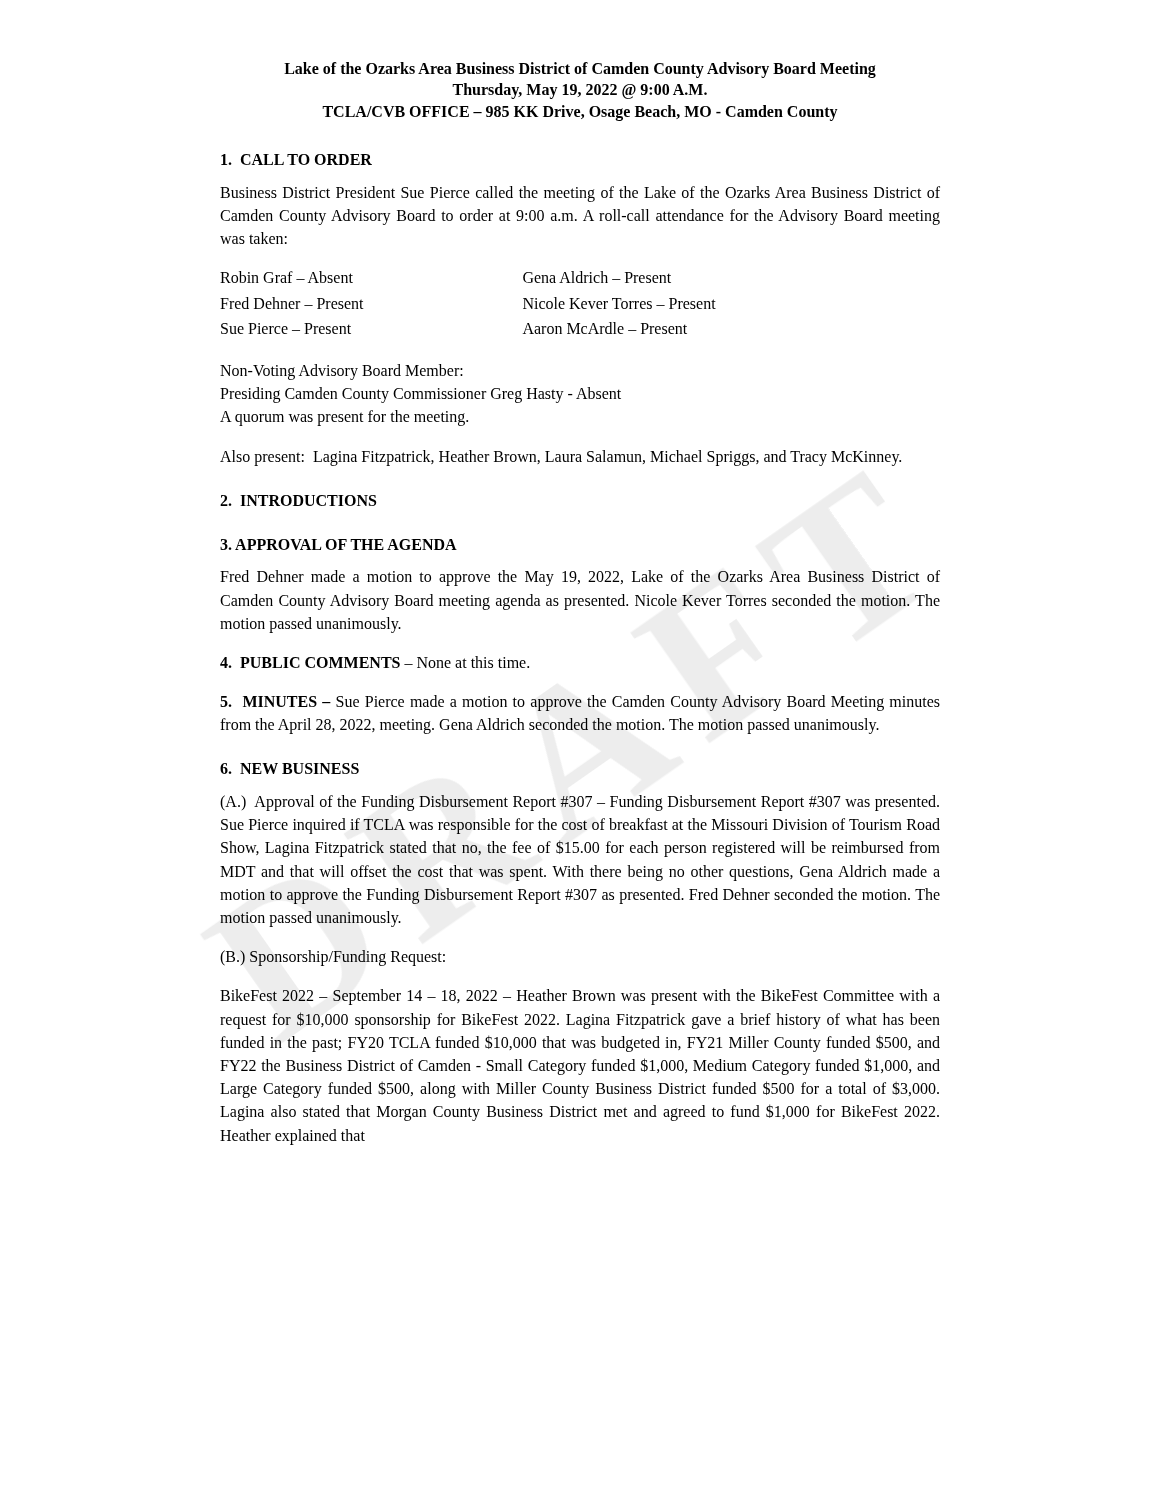DRAFT
Lake of the Ozarks Area Business District of Camden County Advisory Board Meeting Thursday, May 19, 2022 @ 9:00 A.M. TCLA/CVB OFFICE – 985 KK Drive, Osage Beach, MO - Camden County
1. CALL TO ORDER
Business District President Sue Pierce called the meeting of the Lake of the Ozarks Area Business District of Camden County Advisory Board to order at 9:00 a.m. A roll-call attendance for the Advisory Board meeting was taken:
| Robin Graf – Absent | Gena Aldrich – Present |
| Fred Dehner – Present | Nicole Kever Torres – Present |
| Sue Pierce – Present | Aaron McArdle – Present |
Non-Voting Advisory Board Member: Presiding Camden County Commissioner Greg Hasty - Absent A quorum was present for the meeting.
Also present: Lagina Fitzpatrick, Heather Brown, Laura Salamun, Michael Spriggs, and Tracy McKinney.
2. INTRODUCTIONS
3. APPROVAL OF THE AGENDA
Fred Dehner made a motion to approve the May 19, 2022, Lake of the Ozarks Area Business District of Camden County Advisory Board meeting agenda as presented. Nicole Kever Torres seconded the motion. The motion passed unanimously.
4. PUBLIC COMMENTS – None at this time.
5. MINUTES – Sue Pierce made a motion to approve the Camden County Advisory Board Meeting minutes from the April 28, 2022, meeting. Gena Aldrich seconded the motion. The motion passed unanimously.
6. NEW BUSINESS
(A.) Approval of the Funding Disbursement Report #307 – Funding Disbursement Report #307 was presented. Sue Pierce inquired if TCLA was responsible for the cost of breakfast at the Missouri Division of Tourism Road Show, Lagina Fitzpatrick stated that no, the fee of $15.00 for each person registered will be reimbursed from MDT and that will offset the cost that was spent. With there being no other questions, Gena Aldrich made a motion to approve the Funding Disbursement Report #307 as presented. Fred Dehner seconded the motion. The motion passed unanimously.
(B.) Sponsorship/Funding Request:
BikeFest 2022 – September 14 – 18, 2022 – Heather Brown was present with the BikeFest Committee with a request for $10,000 sponsorship for BikeFest 2022. Lagina Fitzpatrick gave a brief history of what has been funded in the past; FY20 TCLA funded $10,000 that was budgeted in, FY21 Miller County funded $500, and FY22 the Business District of Camden - Small Category funded $1,000, Medium Category funded $1,000, and Large Category funded $500, along with Miller County Business District funded $500 for a total of $3,000. Lagina also stated that Morgan County Business District met and agreed to fund $1,000 for BikeFest 2022. Heather explained that